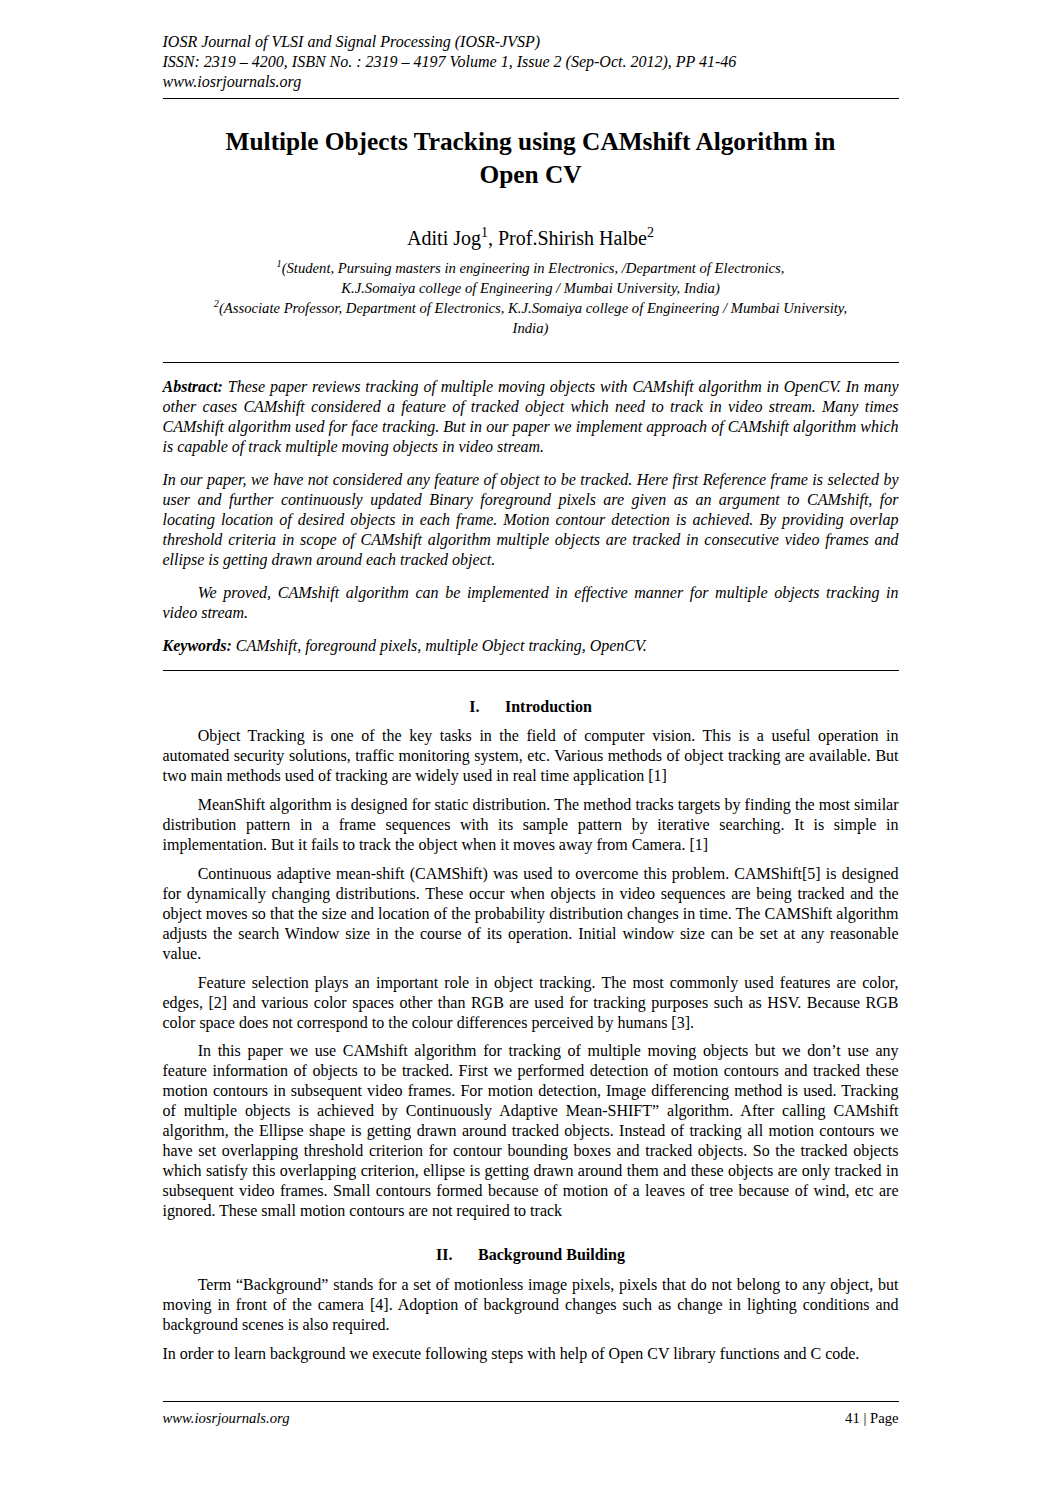IOSR Journal of VLSI and Signal Processing (IOSR-JVSP)
ISSN: 2319 – 4200, ISBN No. : 2319 – 4197 Volume 1, Issue 2 (Sep-Oct. 2012), PP 41-46
www.iosrjournals.org
Multiple Objects Tracking using CAMshift Algorithm in
Open CV
Aditi Jog1, Prof.Shirish Halbe2
1(Student, Pursuing masters in engineering in Electronics, /Department of Electronics,
K.J.Somaiya college of Engineering / Mumbai University, India)
2(Associate Professor, Department of Electronics, K.J.Somaiya college of Engineering / Mumbai University,
India)
Abstract: These paper reviews tracking of multiple moving objects with CAMshift algorithm in OpenCV. In many other cases CAMshift considered a feature of tracked object which need to track in video stream. Many times CAMshift algorithm used for face tracking. But in our paper we implement approach of CAMshift algorithm which is capable of track multiple moving objects in video stream.
In our paper, we have not considered any feature of object to be tracked. Here first Reference frame is selected by user and further continuously updated Binary foreground pixels are given as an argument to CAMshift, for locating location of desired objects in each frame. Motion contour detection is achieved. By providing overlap threshold criteria in scope of CAMshift algorithm multiple objects are tracked in consecutive video frames and ellipse is getting drawn around each tracked object.
We proved, CAMshift algorithm can be implemented in effective manner for multiple objects tracking in video stream.
Keywords: CAMshift, foreground pixels, multiple Object tracking, OpenCV.
I. Introduction
Object Tracking is one of the key tasks in the field of computer vision. This is a useful operation in automated security solutions, traffic monitoring system, etc. Various methods of object tracking are available. But two main methods used of tracking are widely used in real time application [1]
MeanShift algorithm is designed for static distribution. The method tracks targets by finding the most similar distribution pattern in a frame sequences with its sample pattern by iterative searching. It is simple in implementation. But it fails to track the object when it moves away from Camera. [1]
Continuous adaptive mean-shift (CAMShift) was used to overcome this problem. CAMShift[5] is designed for dynamically changing distributions. These occur when objects in video sequences are being tracked and the object moves so that the size and location of the probability distribution changes in time. The CAMShift algorithm adjusts the search Window size in the course of its operation. Initial window size can be set at any reasonable value.
Feature selection plays an important role in object tracking. The most commonly used features are color, edges, [2] and various color spaces other than RGB are used for tracking purposes such as HSV. Because RGB color space does not correspond to the colour differences perceived by humans [3].
In this paper we use CAMshift algorithm for tracking of multiple moving objects but we don’t use any feature information of objects to be tracked. First we performed detection of motion contours and tracked these motion contours in subsequent video frames. For motion detection, Image differencing method is used. Tracking of multiple objects is achieved by Continuously Adaptive Mean-SHIFT” algorithm. After calling CAMshift algorithm, the Ellipse shape is getting drawn around tracked objects. Instead of tracking all motion contours we have set overlapping threshold criterion for contour bounding boxes and tracked objects. So the tracked objects which satisfy this overlapping criterion, ellipse is getting drawn around them and these objects are only tracked in subsequent video frames. Small contours formed because of motion of a leaves of tree because of wind, etc are ignored. These small motion contours are not required to track
II. Background Building
Term “Background” stands for a set of motionless image pixels, pixels that do not belong to any object, but moving in front of the camera [4]. Adoption of background changes such as change in lighting conditions and background scenes is also required.
In order to learn background we execute following steps with help of Open CV library functions and C code.
www.iosrjournals.org 41 | Page